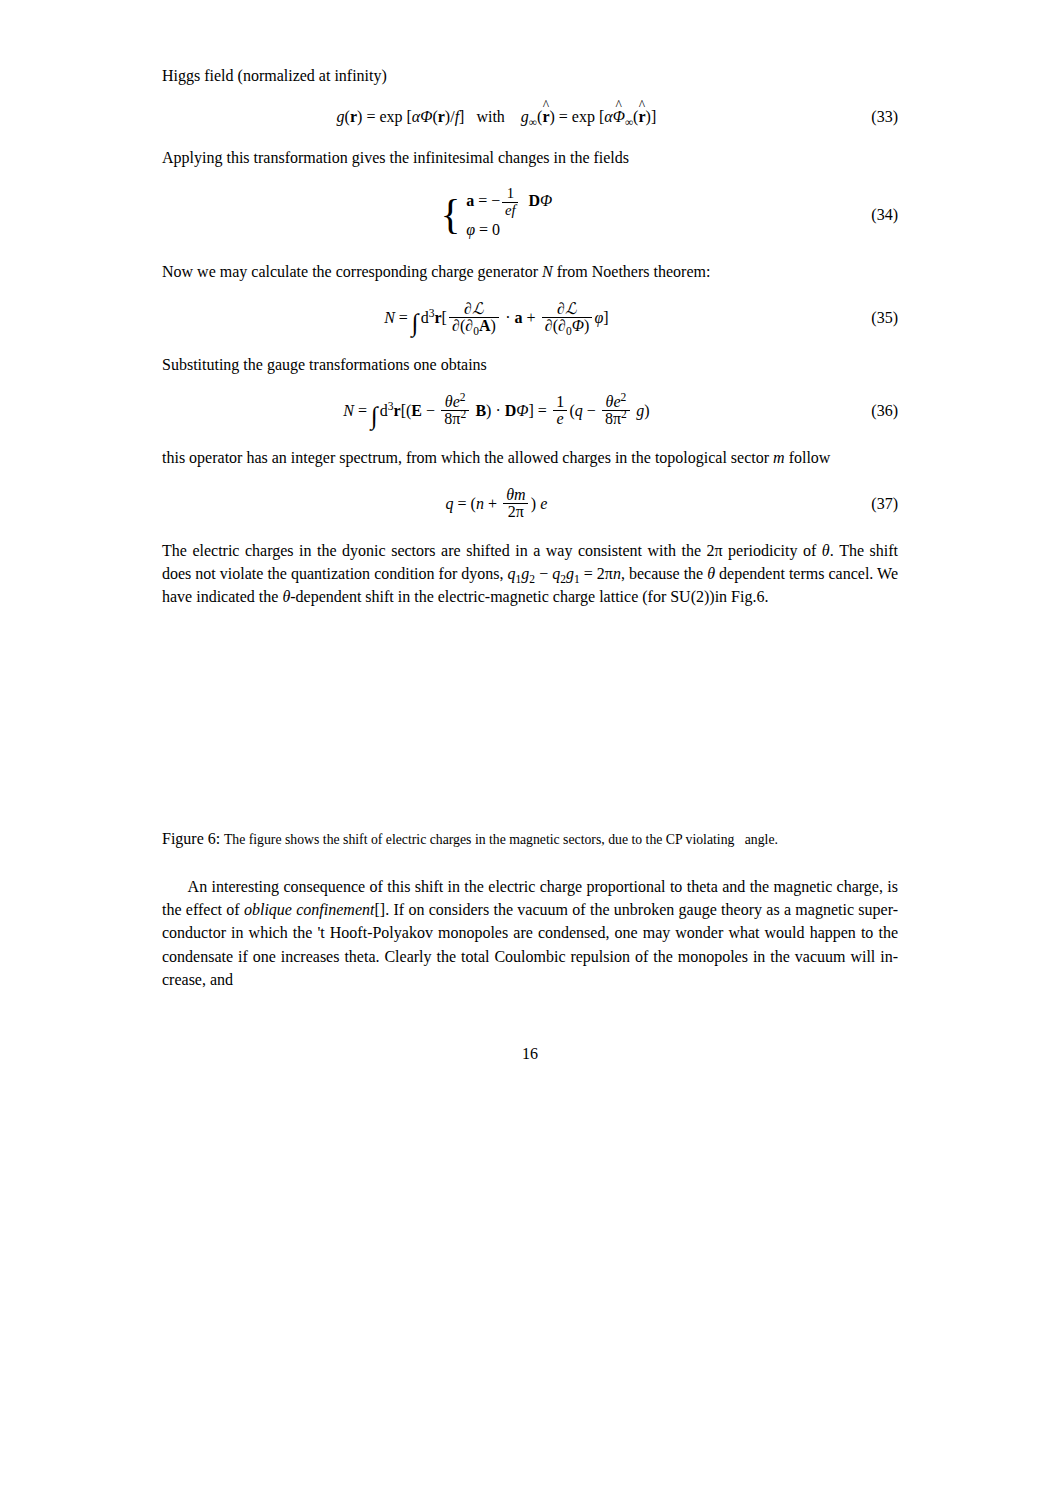Higgs field (normalized at infinity)
g(r) = exp [αΦ(r)/f] with g∞(^r) = exp [α^Φ∞(^r)]
(33)
Applying this transformation gives the infinitesimal changes in the fields
{
a = −1 ef DΦ
φ = 0
(34)
Now we may calculate the corresponding charge generator N from Noethers theorem:
N = ∫d3r[∂ℒ∂(∂0A) · a + ∂ℒ∂(∂0Φ) φ]
(35)
Substituting the gauge transformations one obtains
N = ∫d3r[(E − θe28π2 B) · DΦ] = 1 e(q − θe28π2 g)
(36)
this operator has an integer spectrum, from which the allowed charges in the topological sector m follow
q = (n + θm 2π) e
(37)
The electric charges in the dyonic sectors are shifted in a way consistent with the 2π periodicity of θ. The shift does not violate the quantization condition for dyons, q1g2 − q2g1 = 2πn, because the θ dependent terms cancel. We have indicated the θ-dependent shift in the electric-magnetic charge lattice (for SU(2))in Fig.6.
Figure 6: The figure shows the shift of electric charges in the magnetic sectors, due to the CP violating angle.
An interesting consequence of this shift in the electric charge proportional to theta and the magnetic charge, is the effect of oblique confinement[]. If on considers the vacuum of the unbroken gauge theory as a magnetic super-conductor in which the 't Hooft-Polyakov monopoles are condensed, one may wonder what would happen to the condensate if one increases theta. Clearly the total Coulombic repulsion of the monopoles in the vacuum will increase, and
16